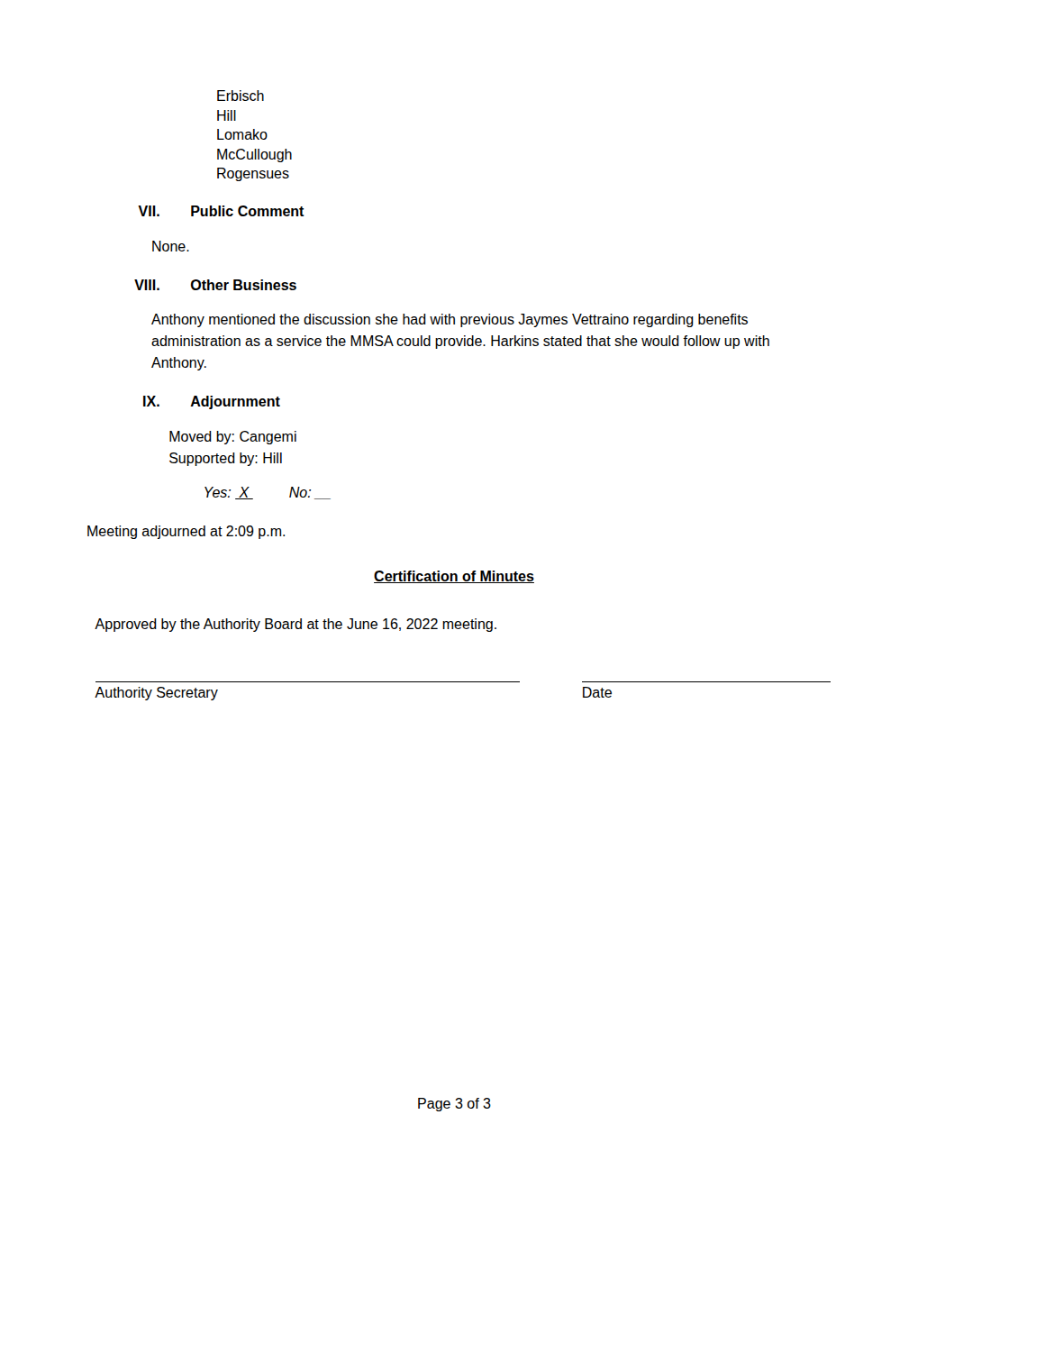Erbisch
Hill
Lomako
McCullough
Rogensues
VII. Public Comment
None.
VIII. Other Business
Anthony mentioned the discussion she had with previous Jaymes Vettraino regarding benefits administration as a service the MMSA could provide. Harkins stated that she would follow up with Anthony.
IX. Adjournment
Moved by: Cangemi
Supported by: Hill
Yes: X No: __
Meeting adjourned at 2:09 p.m.
Certification of Minutes
Approved by the Authority Board at the June 16, 2022 meeting.
| Authority Secretary | | Date |
Page 3 of 3